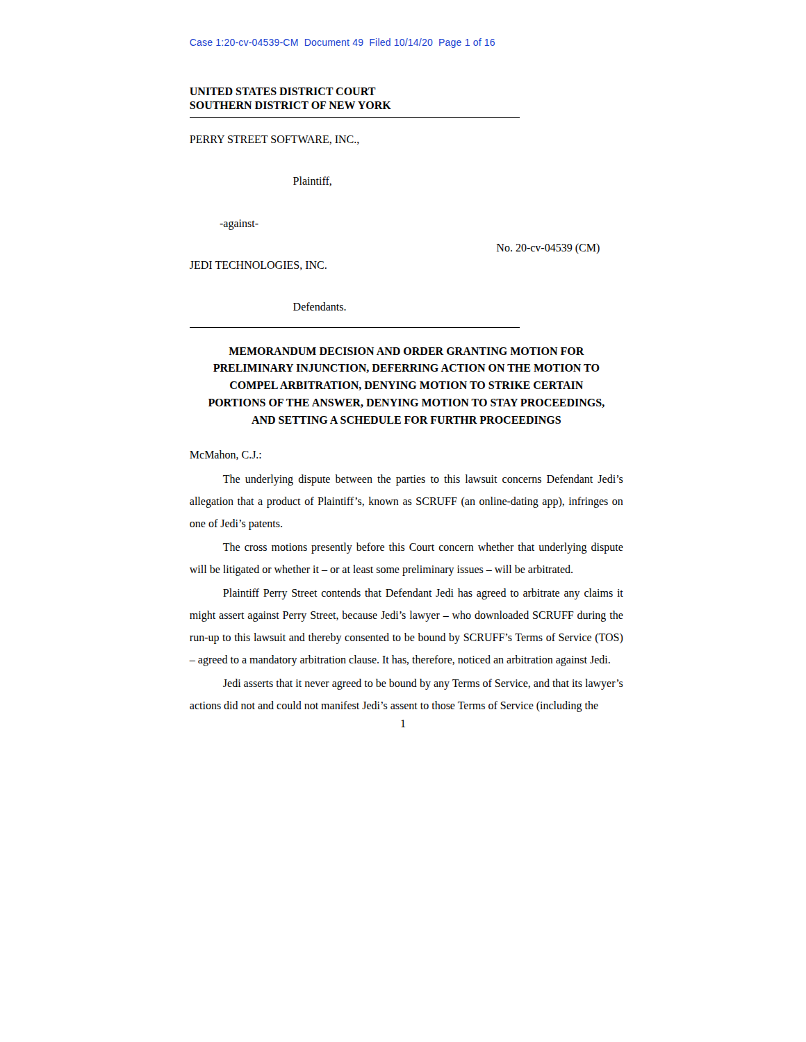Case 1:20-cv-04539-CM Document 49 Filed 10/14/20 Page 1 of 16
United States District Court
Southern District of New York
Perry Street Software, Inc.,
Plaintiff,
-against-
No. 20-cv-04539 (CM)
Jedi Technologies, Inc.
Defendants.
Memorandum Decision and Order Granting Motion for Preliminary Injunction, Deferring Action on the Motion to Compel Arbitration, Denying Motion to Strike Certain Portions of the Answer, Denying Motion to Stay Proceedings, and Setting a Schedule for Furthr Proceedings
McMahon, C.J.:
The underlying dispute between the parties to this lawsuit concerns Defendant Jedi’s allegation that a product of Plaintiff’s, known as SCRUFF (an online-dating app), infringes on one of Jedi’s patents.
The cross motions presently before this Court concern whether that underlying dispute will be litigated or whether it – or at least some preliminary issues – will be arbitrated.
Plaintiff Perry Street contends that Defendant Jedi has agreed to arbitrate any claims it might assert against Perry Street, because Jedi’s lawyer – who downloaded SCRUFF during the run-up to this lawsuit and thereby consented to be bound by SCRUFF’s Terms of Service (TOS) – agreed to a mandatory arbitration clause. It has, therefore, noticed an arbitration against Jedi.
Jedi asserts that it never agreed to be bound by any Terms of Service, and that its lawyer’s actions did not and could not manifest Jedi’s assent to those Terms of Service (including the
1